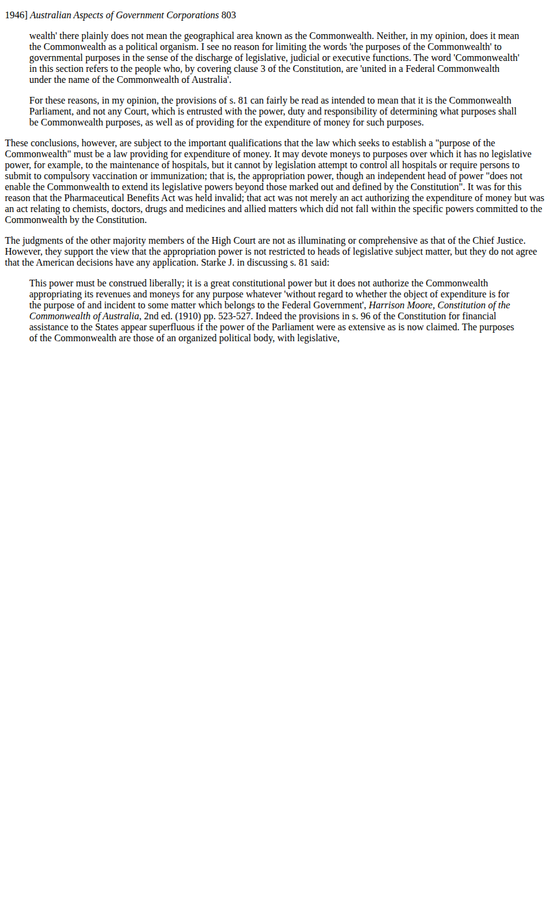1946] Australian Aspects of Government Corporations 803
wealth' there plainly does not mean the geographical area known as the Commonwealth. Neither, in my opinion, does it mean the Commonwealth as a political organism. I see no reason for limiting the words 'the purposes of the Commonwealth' to governmental purposes in the sense of the discharge of legislative, judicial or executive functions. The word 'Commonwealth' in this section refers to the people who, by covering clause 3 of the Constitution, are 'united in a Federal Commonwealth under the name of the Commonwealth of Australia'.
For these reasons, in my opinion, the provisions of s. 81 can fairly be read as intended to mean that it is the Commonwealth Parliament, and not any Court, which is entrusted with the power, duty and responsibility of determining what purposes shall be Commonwealth purposes, as well as of providing for the expenditure of money for such purposes.
These conclusions, however, are subject to the important qualifications that the law which seeks to establish a "purpose of the Commonwealth" must be a law providing for expenditure of money. It may devote moneys to purposes over which it has no legislative power, for example, to the maintenance of hospitals, but it cannot by legislation attempt to control all hospitals or require persons to submit to compulsory vaccination or immunization; that is, the appropriation power, though an independent head of power "does not enable the Commonwealth to extend its legislative powers beyond those marked out and defined by the Constitution". It was for this reason that the Pharmaceutical Benefits Act was held invalid; that act was not merely an act authorizing the expenditure of money but was an act relating to chemists, doctors, drugs and medicines and allied matters which did not fall within the specific powers committed to the Commonwealth by the Constitution.
The judgments of the other majority members of the High Court are not as illuminating or comprehensive as that of the Chief Justice. However, they support the view that the appropriation power is not restricted to heads of legislative subject matter, but they do not agree that the American decisions have any application. Starke J. in discussing s. 81 said:
This power must be construed liberally; it is a great constitutional power but it does not authorize the Commonwealth appropriating its revenues and moneys for any purpose whatever 'without regard to whether the object of expenditure is for the purpose of and incident to some matter which belongs to the Federal Government', Harrison Moore, Constitution of the Commonwealth of Australia, 2nd ed. (1910) pp. 523-527. Indeed the provisions in s. 96 of the Constitution for financial assistance to the States appear superfluous if the power of the Parliament were as extensive as is now claimed. The purposes of the Commonwealth are those of an organized political body, with legislative,